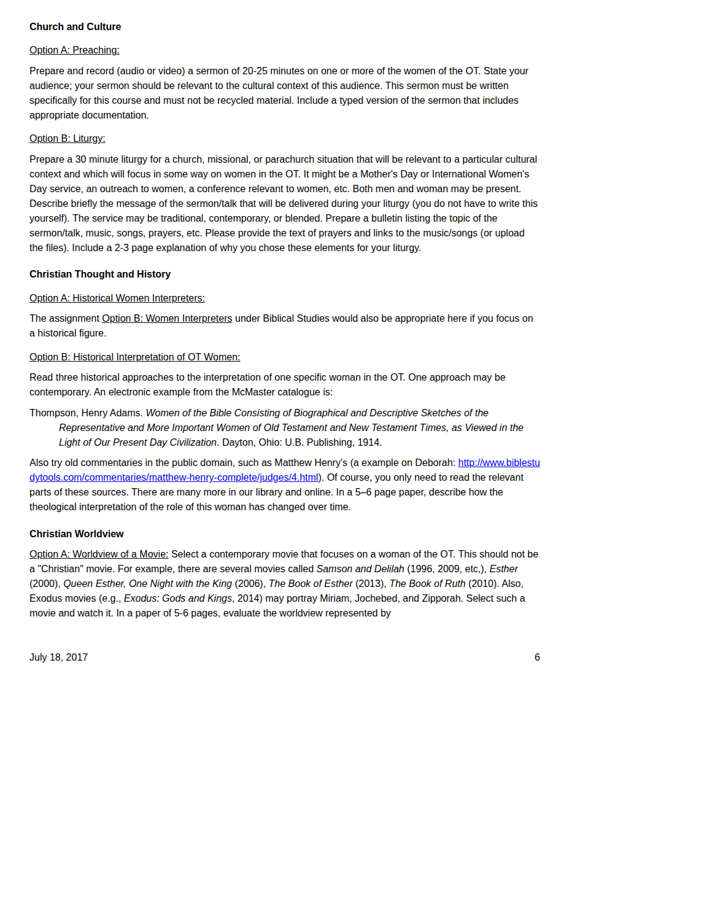Church and Culture
Option A: Preaching:
Prepare and record (audio or video) a sermon of 20-25 minutes on one or more of the women of the OT. State your audience; your sermon should be relevant to the cultural context of this audience. This sermon must be written specifically for this course and must not be recycled material. Include a typed version of the sermon that includes appropriate documentation.
Option B: Liturgy:
Prepare a 30 minute liturgy for a church, missional, or parachurch situation that will be relevant to a particular cultural context and which will focus in some way on women in the OT. It might be a Mother's Day or International Women's Day service, an outreach to women, a conference relevant to women, etc. Both men and woman may be present. Describe briefly the message of the sermon/talk that will be delivered during your liturgy (you do not have to write this yourself). The service may be traditional, contemporary, or blended. Prepare a bulletin listing the topic of the sermon/talk, music, songs, prayers, etc. Please provide the text of prayers and links to the music/songs (or upload the files). Include a 2-3 page explanation of why you chose these elements for your liturgy.
Christian Thought and History
Option A: Historical Women Interpreters:
The assignment Option B: Women Interpreters under Biblical Studies would also be appropriate here if you focus on a historical figure.
Option B: Historical Interpretation of OT Women:
Read three historical approaches to the interpretation of one specific woman in the OT. One approach may be contemporary. An electronic example from the McMaster catalogue is:
Thompson, Henry Adams. Women of the Bible Consisting of Biographical and Descriptive Sketches of the Representative and More Important Women of Old Testament and New Testament Times, as Viewed in the Light of Our Present Day Civilization. Dayton, Ohio: U.B. Publishing, 1914.
Also try old commentaries in the public domain, such as Matthew Henry's (a example on Deborah: http://www.biblestudytools.com/commentaries/matthew-henry-complete/judges/4.html). Of course, you only need to read the relevant parts of these sources. There are many more in our library and online. In a 5–6 page paper, describe how the theological interpretation of the role of this woman has changed over time.
Christian Worldview
Option A: Worldview of a Movie: Select a contemporary movie that focuses on a woman of the OT. This should not be a "Christian" movie. For example, there are several movies called Samson and Delilah (1996, 2009, etc,), Esther (2000), Queen Esther, One Night with the King (2006), The Book of Esther (2013), The Book of Ruth (2010). Also, Exodus movies (e.g., Exodus: Gods and Kings, 2014) may portray Miriam, Jochebed, and Zipporah. Select such a movie and watch it. In a paper of 5-6 pages, evaluate the worldview represented by
July 18, 2017 6